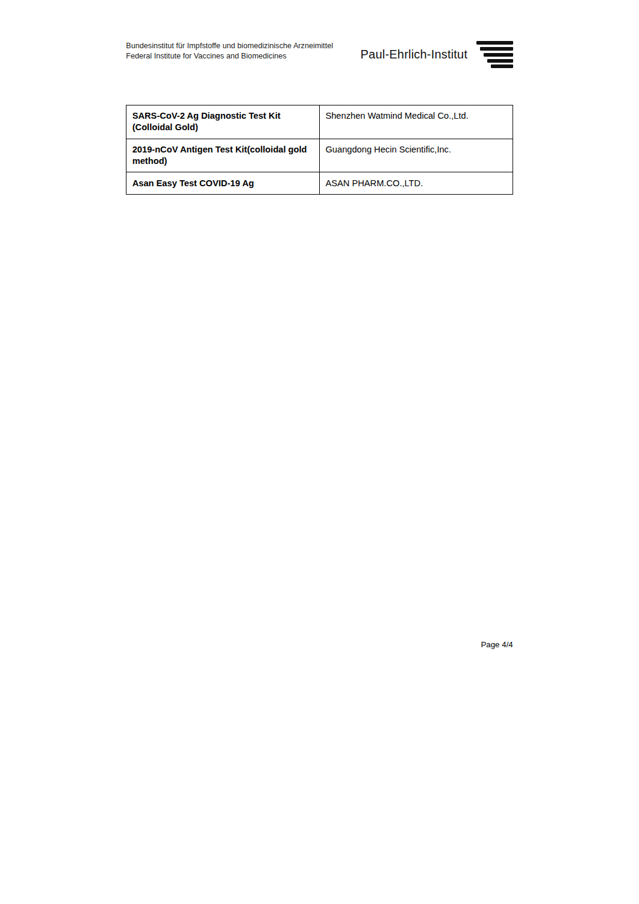Bundesinstitut für Impfstoffe und biomedizinische Arzneimittel Federal Institute for Vaccines and Biomedicines
Paul-Ehrlich-Institut
| SARS-CoV-2 Ag Diagnostic Test Kit (Colloidal Gold) | Shenzhen Watmind Medical Co.,Ltd. |
| 2019-nCoV Antigen Test Kit(colloidal gold method) | Guangdong Hecin Scientific,Inc. |
| Asan Easy Test COVID-19 Ag | ASAN PHARM.CO.,LTD. |
Page 4/4